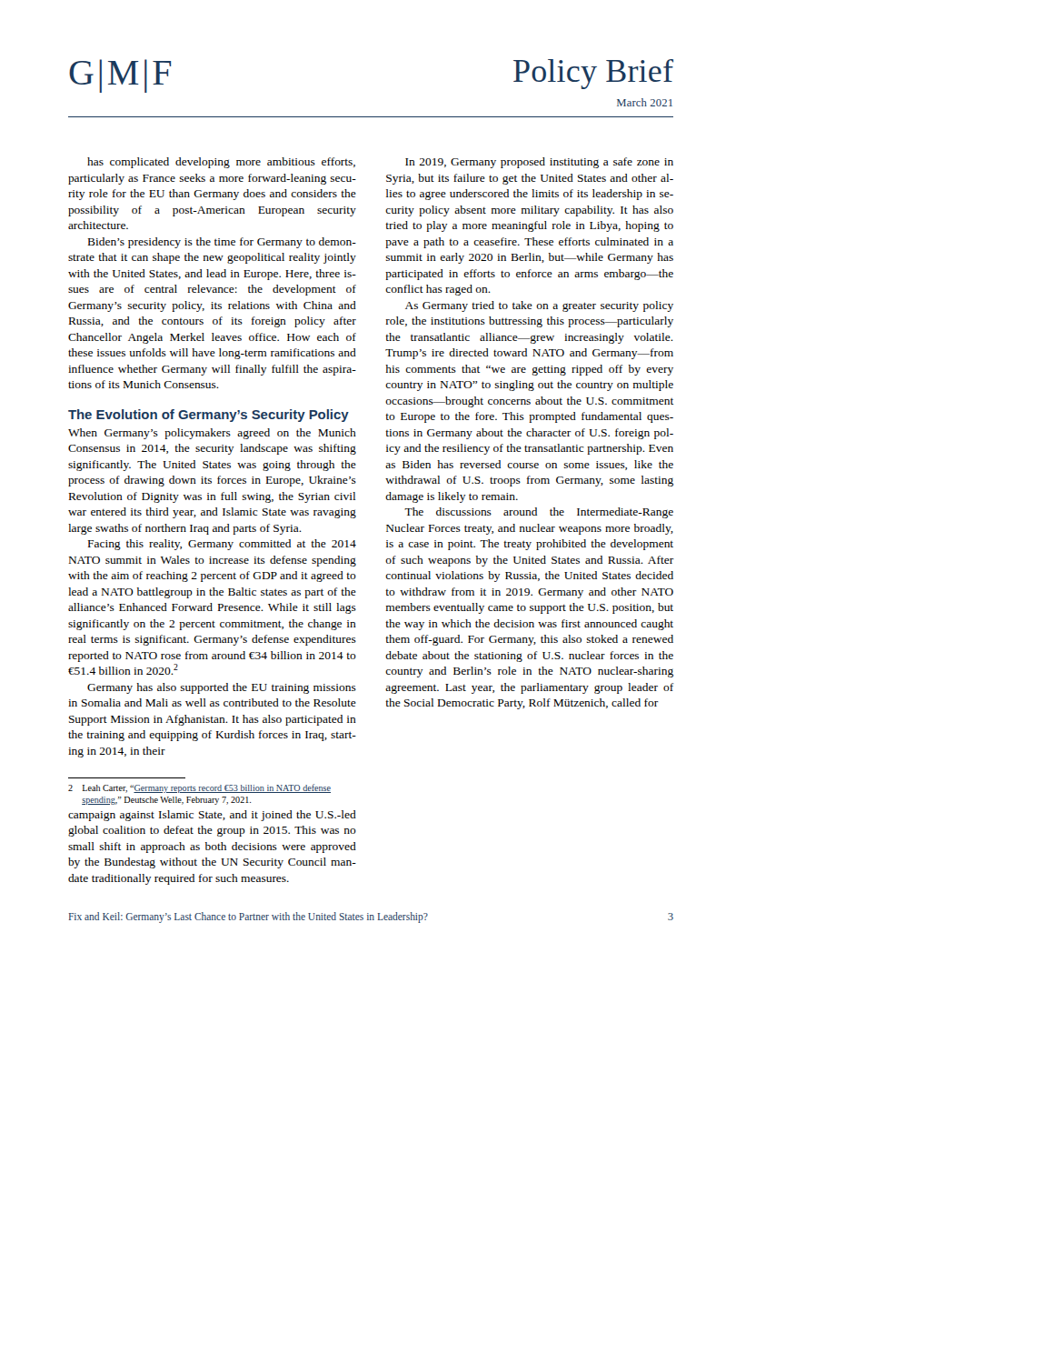G|M|F
Policy Brief
March 2021
has complicated developing more ambitious efforts, particularly as France seeks a more forward-leaning security role for the EU than Germany does and considers the possibility of a post-American European security architecture.
Biden’s presidency is the time for Germany to demonstrate that it can shape the new geopolitical reality jointly with the United States, and lead in Europe. Here, three issues are of central relevance: the development of Germany’s security policy, its relations with China and Russia, and the contours of its foreign policy after Chancellor Angela Merkel leaves office. How each of these issues unfolds will have long-term ramifications and influence whether Germany will finally fulfill the aspirations of its Munich Consensus.
The Evolution of Germany’s Security Policy
When Germany’s policymakers agreed on the Munich Consensus in 2014, the security landscape was shifting significantly. The United States was going through the process of drawing down its forces in Europe, Ukraine’s Revolution of Dignity was in full swing, the Syrian civil war entered its third year, and Islamic State was ravaging large swaths of northern Iraq and parts of Syria.
Facing this reality, Germany committed at the 2014 NATO summit in Wales to increase its defense spending with the aim of reaching 2 percent of GDP and it agreed to lead a NATO battlegroup in the Baltic states as part of the alliance’s Enhanced Forward Presence. While it still lags significantly on the 2 percent commitment, the change in real terms is significant. Germany’s defense expenditures reported to NATO rose from around €34 billion in 2014 to €51.4 billion in 2020.2
Germany has also supported the EU training missions in Somalia and Mali as well as contributed to the Resolute Support Mission in Afghanistan. It has also participated in the training and equipping of Kurdish forces in Iraq, starting in 2014, in their
2 Leah Carter, “Germany reports record €53 billion in NATO defense spending,” Deutsche Welle, February 7, 2021.
campaign against Islamic State, and it joined the U.S.-led global coalition to defeat the group in 2015. This was no small shift in approach as both decisions were approved by the Bundestag without the UN Security Council mandate traditionally required for such measures.
In 2019, Germany proposed instituting a safe zone in Syria, but its failure to get the United States and other allies to agree underscored the limits of its leadership in security policy absent more military capability. It has also tried to play a more meaningful role in Libya, hoping to pave a path to a ceasefire. These efforts culminated in a summit in early 2020 in Berlin, but—while Germany has participated in efforts to enforce an arms embargo—the conflict has raged on.
As Germany tried to take on a greater security policy role, the institutions buttressing this process—particularly the transatlantic alliance—grew increasingly volatile. Trump’s ire directed toward NATO and Germany—from his comments that “we are getting ripped off by every country in NATO” to singling out the country on multiple occasions—brought concerns about the U.S. commitment to Europe to the fore. This prompted fundamental questions in Germany about the character of U.S. foreign policy and the resiliency of the transatlantic partnership. Even as Biden has reversed course on some issues, like the withdrawal of U.S. troops from Germany, some lasting damage is likely to remain.
The discussions around the Intermediate-Range Nuclear Forces treaty, and nuclear weapons more broadly, is a case in point. The treaty prohibited the development of such weapons by the United States and Russia. After continual violations by Russia, the United States decided to withdraw from it in 2019. Germany and other NATO members eventually came to support the U.S. position, but the way in which the decision was first announced caught them off-guard. For Germany, this also stoked a renewed debate about the stationing of U.S. nuclear forces in the country and Berlin’s role in the NATO nuclear-sharing agreement. Last year, the parliamentary group leader of the Social Democratic Party, Rolf Mützenich, called for
Fix and Keil: Germany’s Last Chance to Partner with the United States in Leadership?
3